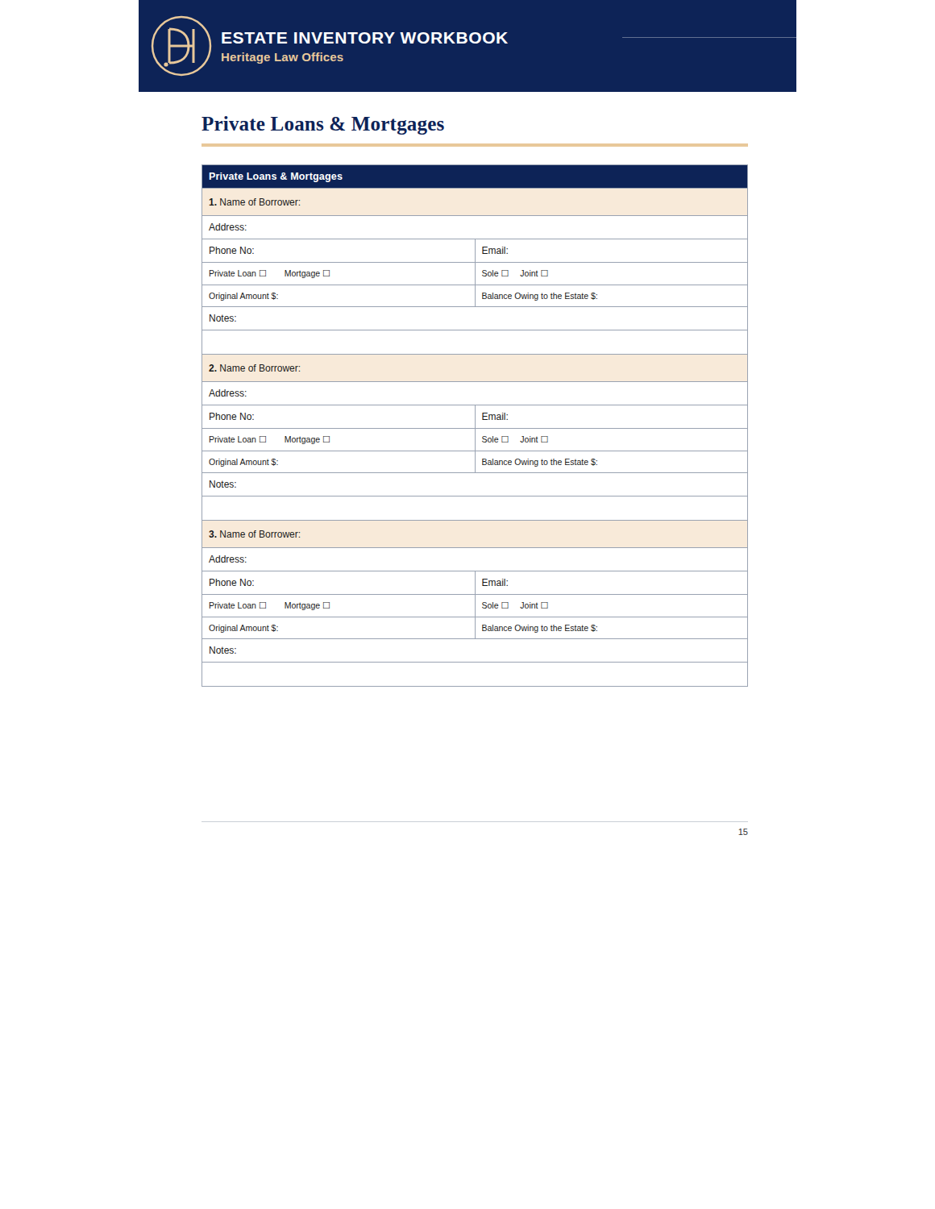Estate Inventory Workbook
Heritage Law Offices
Private Loans & Mortgages
| Private Loans & Mortgages |
| --- |
| 1. Name of Borrower: |
| Address: |
| Phone No: | Email: |
| Private Loan ☐ Mortgage ☐ | Sole ☐ Joint ☐ |
| Original Amount $: | Balance Owing to the Estate $: |
| Notes: |
| 2. Name of Borrower: |
| Address: |
| Phone No: | Email: |
| Private Loan ☐ Mortgage ☐ | Sole ☐ Joint ☐ |
| Original Amount $: | Balance Owing to the Estate $: |
| Notes: |
| 3. Name of Borrower: |
| Address: |
| Phone No: | Email: |
| Private Loan ☐ Mortgage ☐ | Sole ☐ Joint ☐ |
| Original Amount $: | Balance Owing to the Estate $: |
| Notes: |
15